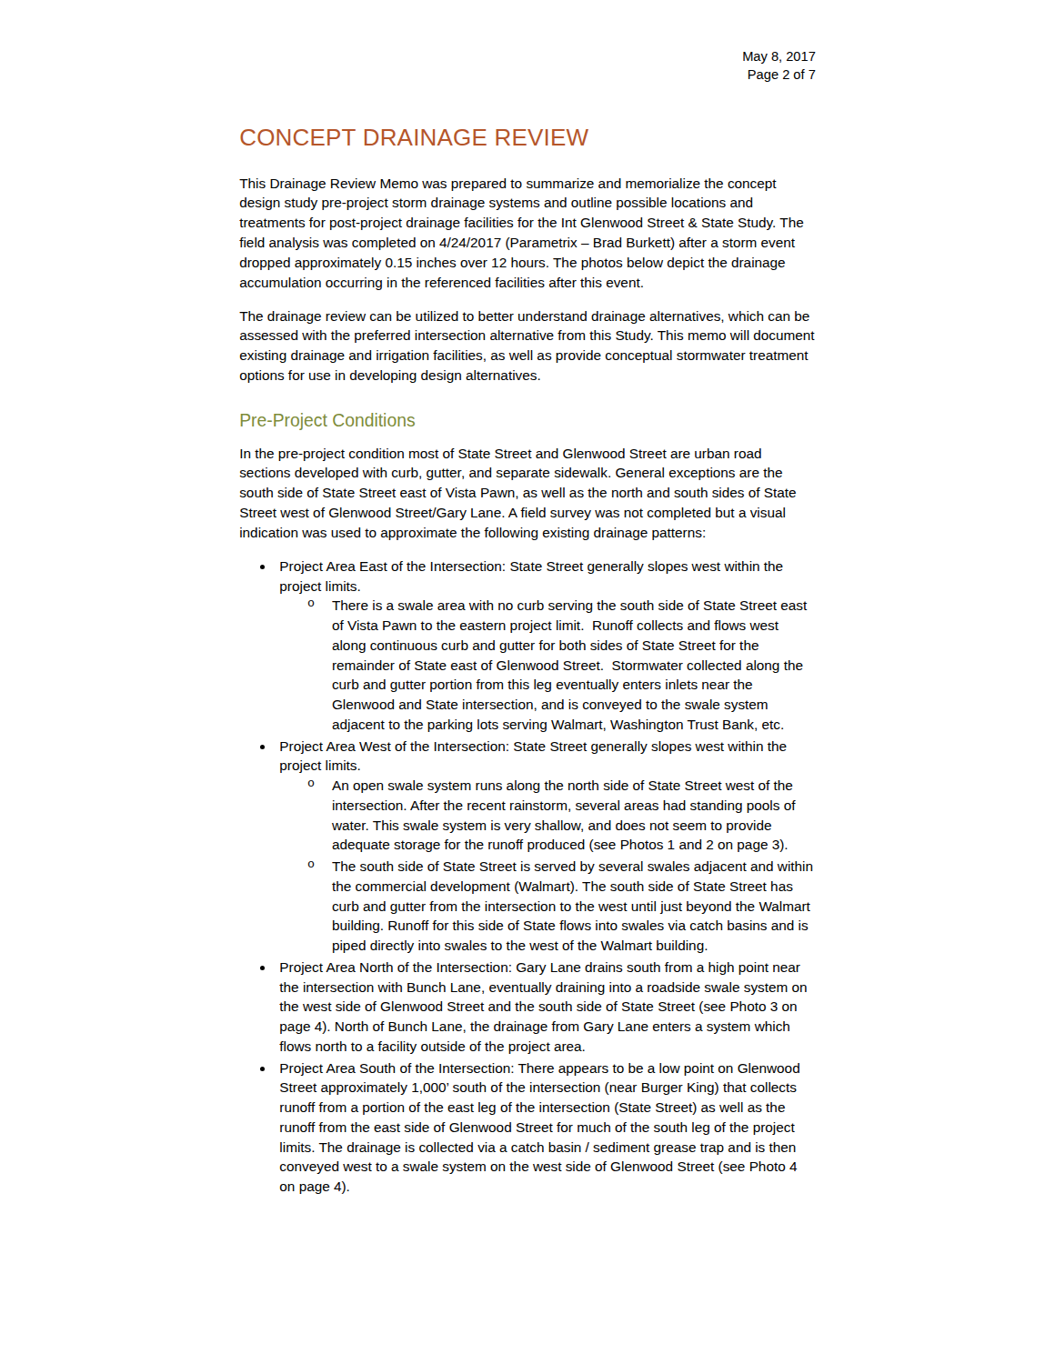May 8, 2017
Page 2 of 7
Concept Drainage Review
This Drainage Review Memo was prepared to summarize and memorialize the concept design study pre-project storm drainage systems and outline possible locations and treatments for post-project drainage facilities for the Int Glenwood Street & State Study. The field analysis was completed on 4/24/2017 (Parametrix – Brad Burkett) after a storm event dropped approximately 0.15 inches over 12 hours. The photos below depict the drainage accumulation occurring in the referenced facilities after this event.
The drainage review can be utilized to better understand drainage alternatives, which can be assessed with the preferred intersection alternative from this Study. This memo will document existing drainage and irrigation facilities, as well as provide conceptual stormwater treatment options for use in developing design alternatives.
Pre-Project Conditions
In the pre-project condition most of State Street and Glenwood Street are urban road sections developed with curb, gutter, and separate sidewalk. General exceptions are the south side of State Street east of Vista Pawn, as well as the north and south sides of State Street west of Glenwood Street/Gary Lane. A field survey was not completed but a visual indication was used to approximate the following existing drainage patterns:
Project Area East of the Intersection: State Street generally slopes west within the project limits.
There is a swale area with no curb serving the south side of State Street east of Vista Pawn to the eastern project limit. Runoff collects and flows west along continuous curb and gutter for both sides of State Street for the remainder of State east of Glenwood Street. Stormwater collected along the curb and gutter portion from this leg eventually enters inlets near the Glenwood and State intersection, and is conveyed to the swale system adjacent to the parking lots serving Walmart, Washington Trust Bank, etc.
Project Area West of the Intersection: State Street generally slopes west within the project limits.
An open swale system runs along the north side of State Street west of the intersection. After the recent rainstorm, several areas had standing pools of water. This swale system is very shallow, and does not seem to provide adequate storage for the runoff produced (see Photos 1 and 2 on page 3).
The south side of State Street is served by several swales adjacent and within the commercial development (Walmart). The south side of State Street has curb and gutter from the intersection to the west until just beyond the Walmart building. Runoff for this side of State flows into swales via catch basins and is piped directly into swales to the west of the Walmart building.
Project Area North of the Intersection: Gary Lane drains south from a high point near the intersection with Bunch Lane, eventually draining into a roadside swale system on the west side of Glenwood Street and the south side of State Street (see Photo 3 on page 4). North of Bunch Lane, the drainage from Gary Lane enters a system which flows north to a facility outside of the project area.
Project Area South of the Intersection: There appears to be a low point on Glenwood Street approximately 1,000’ south of the intersection (near Burger King) that collects runoff from a portion of the east leg of the intersection (State Street) as well as the runoff from the east side of Glenwood Street for much of the south leg of the project limits. The drainage is collected via a catch basin / sediment grease trap and is then conveyed west to a swale system on the west side of Glenwood Street (see Photo 4 on page 4).